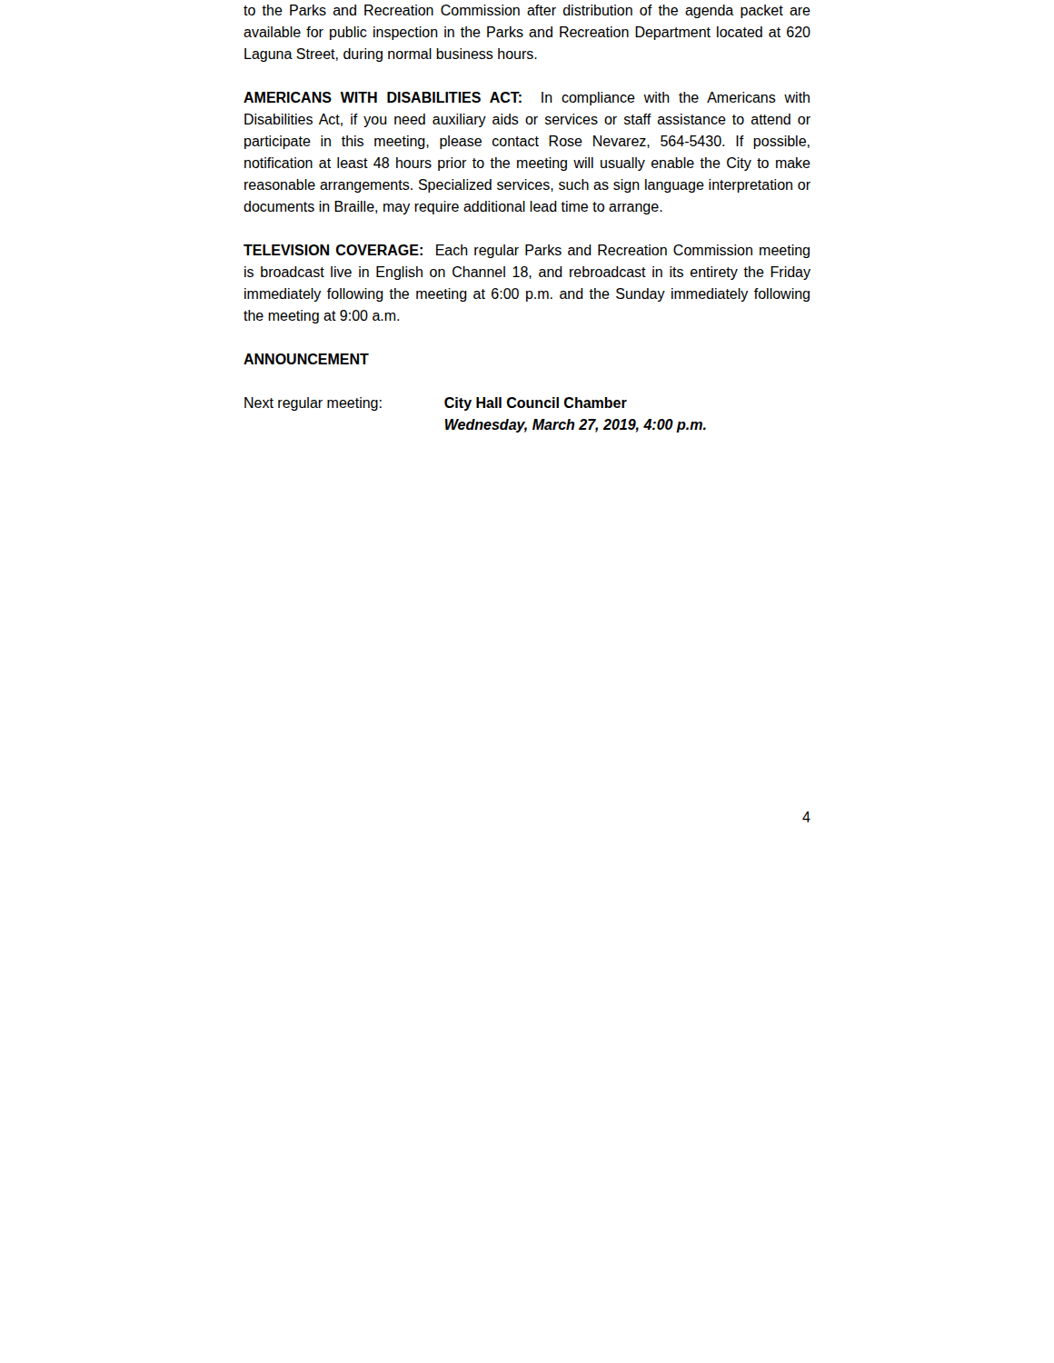to the Parks and Recreation Commission after distribution of the agenda packet are available for public inspection in the Parks and Recreation Department located at 620 Laguna Street, during normal business hours.
AMERICANS WITH DISABILITIES ACT: In compliance with the Americans with Disabilities Act, if you need auxiliary aids or services or staff assistance to attend or participate in this meeting, please contact Rose Nevarez, 564-5430. If possible, notification at least 48 hours prior to the meeting will usually enable the City to make reasonable arrangements. Specialized services, such as sign language interpretation or documents in Braille, may require additional lead time to arrange.
TELEVISION COVERAGE: Each regular Parks and Recreation Commission meeting is broadcast live in English on Channel 18, and rebroadcast in its entirety the Friday immediately following the meeting at 6:00 p.m. and the Sunday immediately following the meeting at 9:00 a.m.
ANNOUNCEMENT
Next regular meeting:
City Hall Council Chamber
Wednesday, March 27, 2019, 4:00 p.m.
4